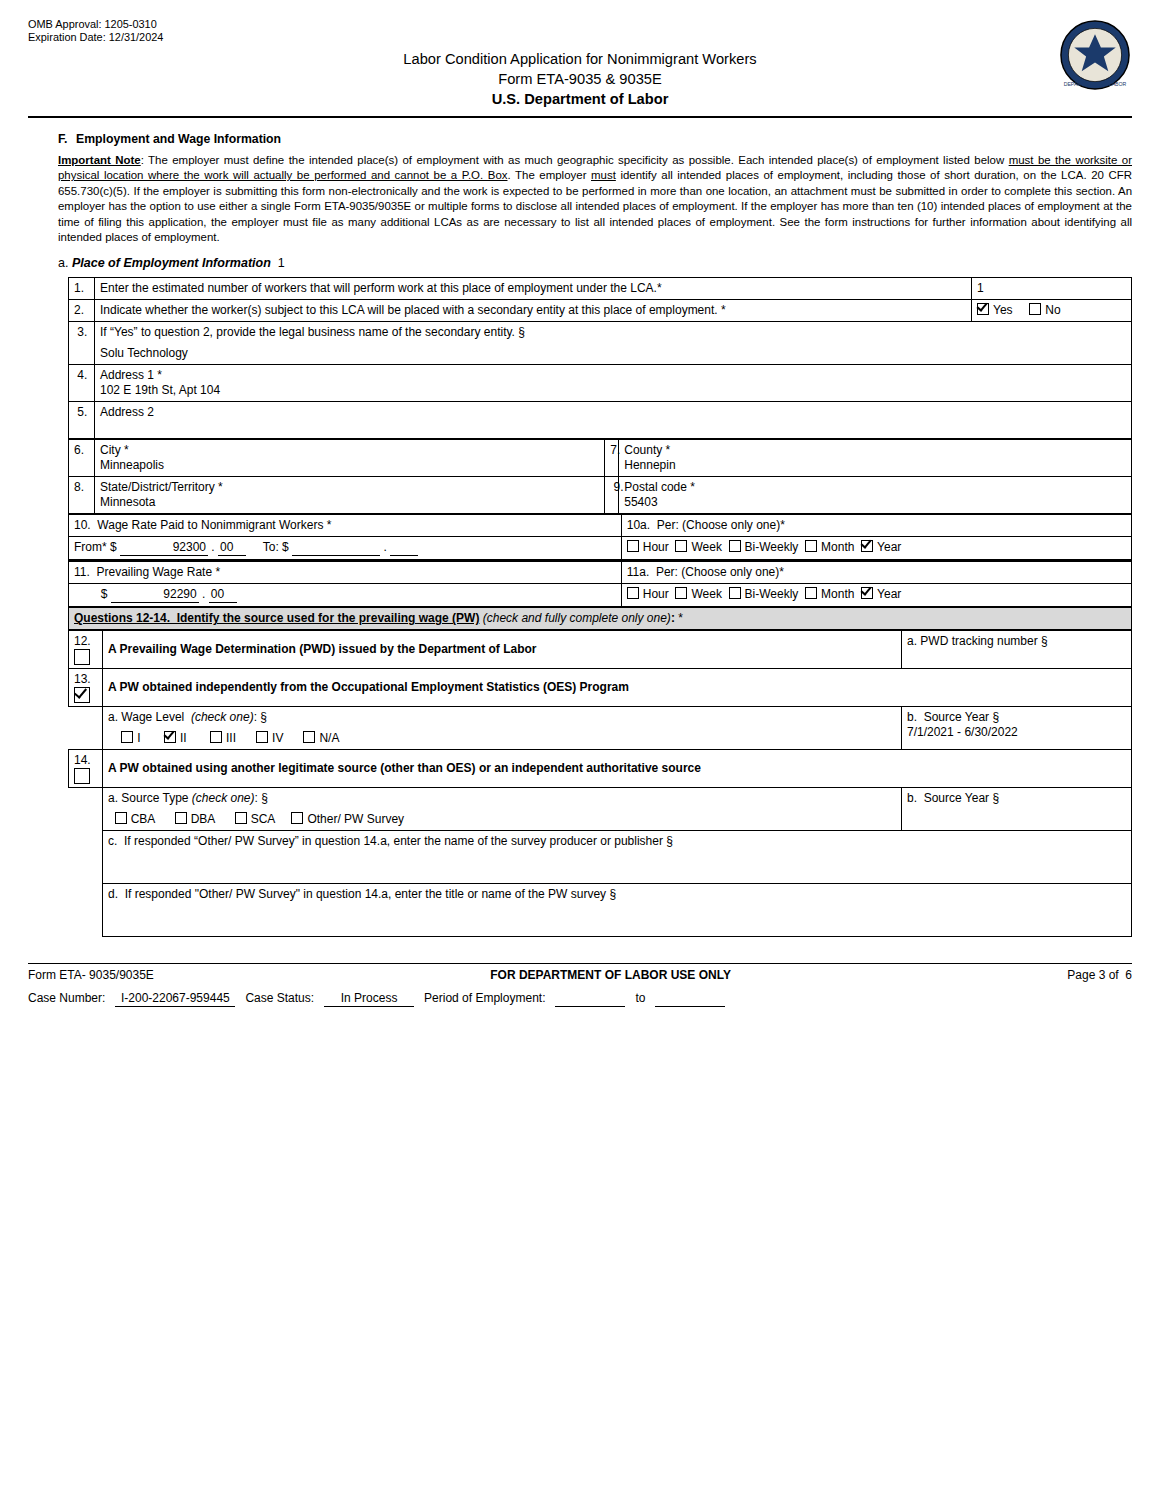OMB Approval: 1205-0310
Expiration Date: 12/31/2024
Labor Condition Application for Nonimmigrant Workers
Form ETA-9035 & 9035E
U.S. Department of Labor
DEPARTMENT OF LABOR
F. Employment and Wage Information
Important Note: The employer must define the intended place(s) of employment with as much geographic specificity as possible. Each intended place(s) of employment listed below must be the worksite or physical location where the work will actually be performed and cannot be a P.O. Box. The employer must identify all intended places of employment, including those of short duration, on the LCA. 20 CFR 655.730(c)(5). If the employer is submitting this form non-electronically and the work is expected to be performed in more than one location, an attachment must be submitted in order to complete this section. An employer has the option to use either a single Form ETA-9035/9035E or multiple forms to disclose all intended places of employment. If the employer has more than ten (10) intended places of employment at the time of filing this application, the employer must file as many additional LCAs as are necessary to list all intended places of employment. See the form instructions for further information about identifying all intended places of employment.
a. Place of Employment Information 1
| 1. | Enter the estimated number of workers that will perform work at this place of employment under the LCA.* | 1 |
| 2. | Indicate whether the worker(s) subject to this LCA will be placed with a secondary entity at this place of employment. * | Yes No |
| 3. | If “Yes” to question 2, provide the legal business name of the secondary entity. § Solu Technology |
| 4. | Address 1 * 102 E 19th St, Apt 104 |
| 5. | Address 2 |
| 6. | City * Minneapolis | 7. | County * Hennepin |
| 8. | State/District/Territory * Minnesota | 9. | Postal code * 55403 |
| 10. Wage Rate Paid to Nonimmigrant Workers * | 10a. Per: (Choose only one)* |
| From* $ 92300 . 00 To: $ . | Hour Week Bi-Weekly Month Year |
| 11. Prevailing Wage Rate * | 11a. Per: (Choose only one)* |
| $ 92290 . 00 | Hour Week Bi-Weekly Month Year |
| Questions 12-14. Identify the source used for the prevailing wage (PW) (check and fully complete only one) : * |
| 12. | A Prevailing Wage Determination (PWD) issued by the Department of Labor | a. PWD tracking number § |
| 13. | A PW obtained independently from the Occupational Employment Statistics (OES) Program |
| | a. Wage Level (check one) : § I II III IV N/A | b. Source Year § 7/1/2021 - 6/30/2022 |
| 14. | A PW obtained using another legitimate source (other than OES) or an independent authoritative source |
| | a. Source Type (check one) : § CBA DBA SCA Other/ PW Survey | b. Source Year § |
| | c. If responded “Other/ PW Survey” in question 14.a, enter the name of the survey producer or publisher § |
| | d. If responded "Other/ PW Survey" in question 14.a, enter the title or name of the PW survey § |
Form ETA- 9035/9035E
FOR DEPARTMENT OF LABOR USE ONLY
Page 3 of 6
Case Number: I-200-22067-959445 Case Status: In Process Period of Employment: to